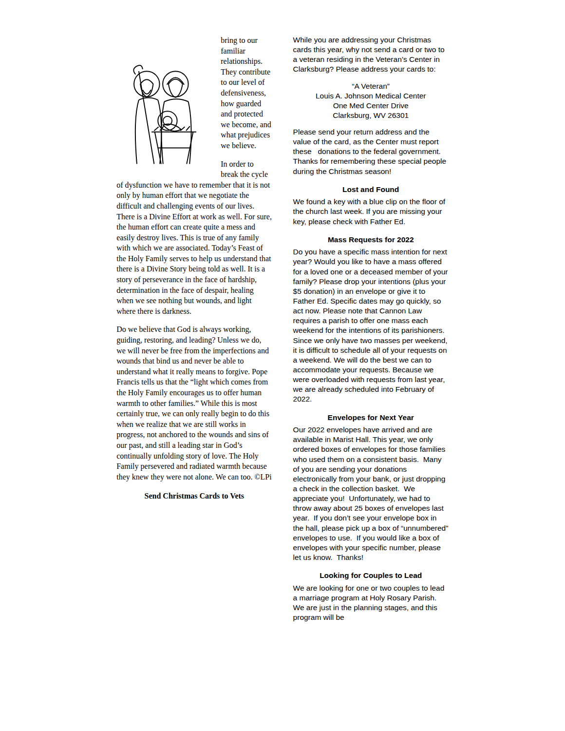Holy Family line drawing
bring to our familiar relationships. They contribute to our level of defensiveness, how guarded and protected we become, and what prejudices we believe.
In order to break the cycle of dysfunction we have to remember that it is not only by human effort that we negotiate the difficult and challenging events of our lives. There is a Divine Effort at work as well. For sure, the human effort can create quite a mess and easily destroy lives. This is true of any family with which we are associated. Today’s Feast of the Holy Family serves to help us understand that there is a Divine Story being told as well. It is a story of perseverance in the face of hardship, determination in the face of despair, healing when we see nothing but wounds, and light where there is darkness.
Do we believe that God is always working, guiding, restoring, and leading? Unless we do, we will never be free from the imperfections and wounds that bind us and never be able to understand what it really means to forgive. Pope Francis tells us that the “light which comes from the Holy Family encourages us to offer human warmth to other families.” While this is most certainly true, we can only really begin to do this when we realize that we are still works in progress, not anchored to the wounds and sins of our past, and still a leading star in God’s continually unfolding story of love. The Holy Family persevered and radiated warmth because they knew they were not alone. We can too. ©LPi
Send Christmas Cards to Vets
While you are addressing your Christmas cards this year, why not send a card or two to a veteran residing in the Veteran’s Center in Clarksburg? Please address your cards to:
“A Veteran” Louis A. Johnson Medical Center One Med Center Drive Clarksburg, WV 26301
Please send your return address and the value of the card, as the Center must report these donations to the federal government. Thanks for remembering these special people during the Christmas season!
Lost and Found
We found a key with a blue clip on the floor of the church last week. If you are missing your key, please check with Father Ed.
Mass Requests for 2022
Do you have a specific mass intention for next year? Would you like to have a mass offered for a loved one or a deceased member of your family? Please drop your intentions (plus your $5 donation) in an envelope or give it to Father Ed. Specific dates may go quickly, so act now. Please note that Cannon Law requires a parish to offer one mass each weekend for the intentions of its parishioners. Since we only have two masses per weekend, it is difficult to schedule all of your requests on a weekend. We will do the best we can to accommodate your requests. Because we were overloaded with requests from last year, we are already scheduled into February of 2022.
Envelopes for Next Year
Our 2022 envelopes have arrived and are available in Marist Hall. This year, we only ordered boxes of envelopes for those families who used them on a consistent basis. Many of you are sending your donations electronically from your bank, or just dropping a check in the collection basket. We appreciate you! Unfortunately, we had to throw away about 25 boxes of envelopes last year. If you don’t see your envelope box in the hall, please pick up a box of “unnumbered” envelopes to use. If you would like a box of envelopes with your specific number, please let us know. Thanks!
Looking for Couples to Lead
We are looking for one or two couples to lead a marriage program at Holy Rosary Parish. We are just in the planning stages, and this program will be